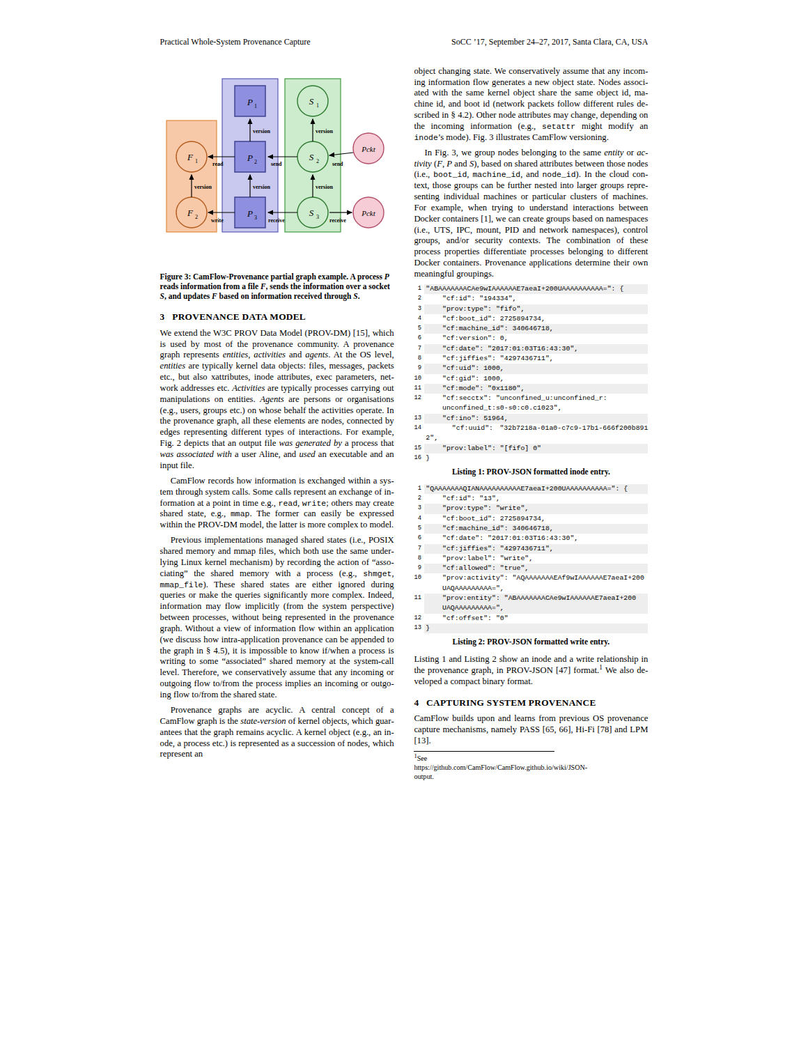Practical Whole-System Provenance Capture
SoCC ’17, September 24–27, 2017, Santa Clara, CA, USA
P 1 P 2 P 3 F 1 F 2 S 1 S 2 S 3 Pckt Pckt version version version version version read write send receive send receive
Figure 3: CamFlow-Provenance partial graph example. A process P reads information from a file F, sends the information over a socket S, and updates F based on information received through S.
3 PROVENANCE DATA MODEL
We extend the W3C PROV Data Model (PROV-DM) [15], which is used by most of the provenance community. A provenance graph represents entities, activities and agents. At the OS level, entities are typically kernel data objects: files, messages, packets etc., but also xattributes, inode attributes, exec parameters, network addresses etc. Activities are typically processes carrying out manipulations on entities. Agents are persons or organisations (e.g., users, groups etc.) on whose behalf the activities operate. In the provenance graph, all these elements are nodes, connected by edges representing different types of interactions. For example, Fig. 2 depicts that an output file was generated by a process that was associated with a user Aline, and used an executable and an input file.
CamFlow records how information is exchanged within a system through system calls. Some calls represent an exchange of information at a point in time e.g., read, write; others may create shared state, e.g., mmap. The former can easily be expressed within the PROV-DM model, the latter is more complex to model.
Previous implementations managed shared states (i.e., POSIX shared memory and mmap files, which both use the same underlying Linux kernel mechanism) by recording the action of “associating” the shared memory with a process (e.g., shmget, mmap_file). These shared states are either ignored during queries or make the queries significantly more complex. Indeed, information may flow implicitly (from the system perspective) between processes, without being represented in the provenance graph. Without a view of information flow within an application (we discuss how intra-application provenance can be appended to the graph in § 4.5), it is impossible to know if/when a process is writing to some “associated” shared memory at the system-call level. Therefore, we conservatively assume that any incoming or outgoing flow to/from the process implies an incoming or outgoing flow to/from the shared state.
Provenance graphs are acyclic. A central concept of a CamFlow graph is the state-version of kernel objects, which guarantees that the graph remains acyclic. A kernel object (e.g., an inode, a process etc.) is represented as a succession of nodes, which represent an
object changing state. We conservatively assume that any incoming information flow generates a new object state. Nodes associated with the same kernel object share the same object id, machine id, and boot id (network packets follow different rules described in § 4.2). Other node attributes may change, depending on the incoming information (e.g., setattr might modify an inode’s mode). Fig. 3 illustrates CamFlow versioning.
In Fig. 3, we group nodes belonging to the same entity or activity (F, P and S), based on shared attributes between those nodes (i.e., boot_id, machine_id, and node_id). In the cloud context, those groups can be further nested into larger groups representing individual machines or particular clusters of machines. For example, when trying to understand interactions between Docker containers [1], we can create groups based on namespaces (i.e., UTS, IPC, mount, PID and network namespaces), control groups, and/or security contexts. The combination of these process properties differentiate processes belonging to different Docker containers. Provenance applications determine their own meaningful groupings.
| 1 | "ABAAAAAAACAe9wIAAAAAAE7aeaI+200UAAAAAAAAAA=": { |
| 2 | "cf:id": "194334", |
| 3 | "prov:type": "fifo", |
| 4 | "cf:boot_id": 2725894734, |
| 5 | "cf:machine_id": 340646718, |
| 6 | "cf:version": 0, |
| 7 | "cf:date": "2017:01:03T16:43:30", |
| 8 | "cf:jiffies": "4297436711", |
| 9 | "cf:uid": 1000, |
| 10 | "cf:gid": 1000, |
| 11 | "cf:mode": "0x1180", |
| 12 | "cf:secctx": "unconfined_u:unconfined_r: unconfined_t:s0-s0:c0.c1023", |
| 13 | "cf:ino": 51964, |
| 14 | "cf:uuid": "32b7218a-01a0-c7c9-17b1-666f200b8912", |
| 15 | "prov:label": "[fifo] 0" |
| 16 | } |
Listing 1: PROV-JSON formatted inode entry.
| 1 | "QAAAAAAAQIANAAAAAAAAAAE7aeaI+200UAAAAAAAAAA=": { |
| 2 | "cf:id": "13", |
| 3 | "prov:type": "write", |
| 4 | "cf:boot_id": 2725894734, |
| 5 | "cf:machine_id": 340646718, |
| 6 | "cf:date": "2017:01:03T16:43:30", |
| 7 | "cf:jiffies": "4297436711", |
| 8 | "prov:label": "write", |
| 9 | "cf:allowed": "true", |
| 10 | "prov:activity": "AQAAAAAAAEAf9wIAAAAAAE7aeaI+200 UAQAAAAAAAAA=", |
| 11 | "prov:entity": "ABAAAAAAACAe9wIAAAAAAE7aeaI+200 UAQAAAAAAAAA=", |
| 12 | "cf:offset": "0" |
| 13 | } |
Listing 2: PROV-JSON formatted write entry.
Listing 1 and Listing 2 show an inode and a write relationship in the provenance graph, in PROV-JSON [47] format.1 We also developed a compact binary format.
4 CAPTURING SYSTEM PROVENANCE
CamFlow builds upon and learns from previous OS provenance capture mechanisms, namely PASS [65, 66], Hi-Fi [78] and LPM [13].
1See https://github.com/CamFlow/CamFlow.github.io/wiki/JSON-output.